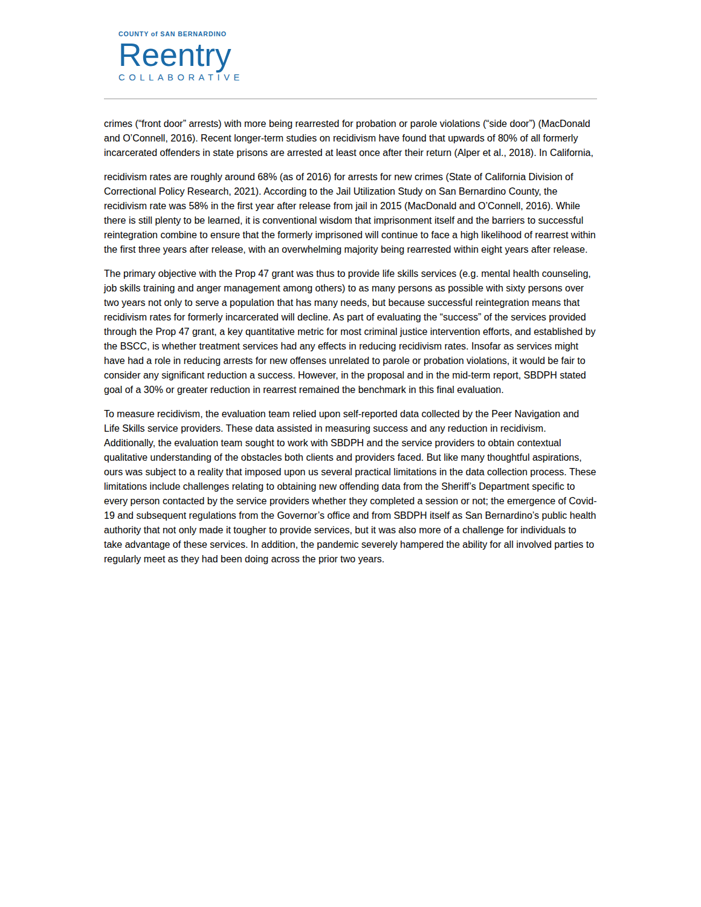COUNTY of SAN BERNARDINO
Reentry
COLLABORATIVE
crimes (“front door” arrests) with more being rearrested for probation or parole violations (“side door”) (MacDonald and O’Connell, 2016). Recent longer-term studies on recidivism have found that upwards of 80% of all formerly incarcerated offenders in state prisons are arrested at least once after their return (Alper et al., 2018). In California,
recidivism rates are roughly around 68% (as of 2016) for arrests for new crimes (State of California Division of Correctional Policy Research, 2021). According to the Jail Utilization Study on San Bernardino County, the recidivism rate was 58% in the first year after release from jail in 2015 (MacDonald and O’Connell, 2016). While there is still plenty to be learned, it is conventional wisdom that imprisonment itself and the barriers to successful reintegration combine to ensure that the formerly imprisoned will continue to face a high likelihood of rearrest within the first three years after release, with an overwhelming majority being rearrested within eight years after release.
The primary objective with the Prop 47 grant was thus to provide life skills services (e.g. mental health counseling, job skills training and anger management among others) to as many persons as possible with sixty persons over two years not only to serve a population that has many needs, but because successful reintegration means that recidivism rates for formerly incarcerated will decline. As part of evaluating the “success” of the services provided through the Prop 47 grant, a key quantitative metric for most criminal justice intervention efforts, and established by the BSCC, is whether treatment services had any effects in reducing recidivism rates. Insofar as services might have had a role in reducing arrests for new offenses unrelated to parole or probation violations, it would be fair to consider any significant reduction a success. However, in the proposal and in the mid-term report, SBDPH stated goal of a 30% or greater reduction in rearrest remained the benchmark in this final evaluation.
To measure recidivism, the evaluation team relied upon self-reported data collected by the Peer Navigation and Life Skills service providers. These data assisted in measuring success and any reduction in recidivism. Additionally, the evaluation team sought to work with SBDPH and the service providers to obtain contextual qualitative understanding of the obstacles both clients and providers faced. But like many thoughtful aspirations, ours was subject to a reality that imposed upon us several practical limitations in the data collection process. These limitations include challenges relating to obtaining new offending data from the Sheriff’s Department specific to every person contacted by the service providers whether they completed a session or not; the emergence of Covid-19 and subsequent regulations from the Governor’s office and from SBDPH itself as San Bernardino’s public health authority that not only made it tougher to provide services, but it was also more of a challenge for individuals to take advantage of these services. In addition, the pandemic severely hampered the ability for all involved parties to regularly meet as they had been doing across the prior two years.